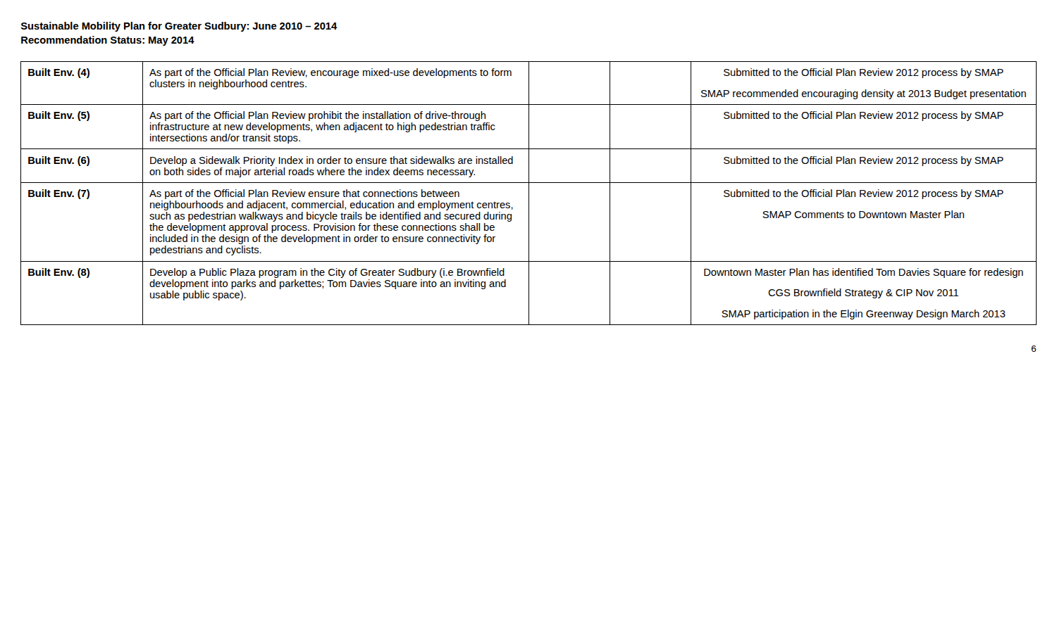Sustainable Mobility Plan for Greater Sudbury: June 2010 – 2014
Recommendation Status: May 2014
| Built Env. (4) | As part of the Official Plan Review, encourage mixed-use developments to form clusters in neighbourhood centres. | | | Submitted to the Official Plan Review 2012 process by SMAP SMAP recommended encouraging density at 2013 Budget presentation |
| Built Env. (5) | As part of the Official Plan Review prohibit the installation of drive-through infrastructure at new developments, when adjacent to high pedestrian traffic intersections and/or transit stops. | | | Submitted to the Official Plan Review 2012 process by SMAP |
| Built Env. (6) | Develop a Sidewalk Priority Index in order to ensure that sidewalks are installed on both sides of major arterial roads where the index deems necessary. | | | Submitted to the Official Plan Review 2012 process by SMAP |
| Built Env. (7) | As part of the Official Plan Review ensure that connections between neighbourhoods and adjacent, commercial, education and employment centres, such as pedestrian walkways and bicycle trails be identified and secured during the development approval process. Provision for these connections shall be included in the design of the development in order to ensure connectivity for pedestrians and cyclists. | | | Submitted to the Official Plan Review 2012 process by SMAP SMAP Comments to Downtown Master Plan |
| Built Env. (8) | Develop a Public Plaza program in the City of Greater Sudbury (i.e Brownfield development into parks and parkettes; Tom Davies Square into an inviting and usable public space). | | | Downtown Master Plan has identified Tom Davies Square for redesign CGS Brownfield Strategy & CIP Nov 2011 SMAP participation in the Elgin Greenway Design March 2013 |
6